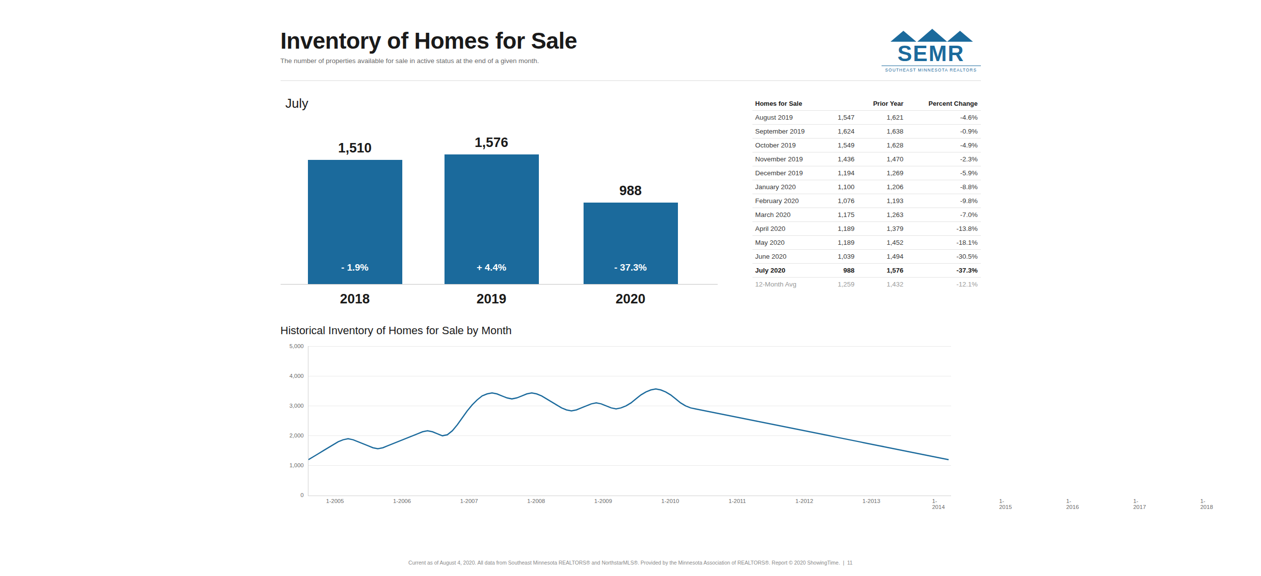Inventory of Homes for Sale
The number of properties available for sale in active status at the end of a given month.
SEMR
SOUTHEAST MINNESOTA REALTORS
July
1,510
- 1.9%
1,576
+ 4.4%
988
- 37.3%
2018
2019
2020
| Homes for Sale | | Prior Year | Percent Change |
| --- | --- | --- | --- |
| August 2019 | 1,547 | 1,621 | -4.6% |
| September 2019 | 1,624 | 1,638 | -0.9% |
| October 2019 | 1,549 | 1,628 | -4.9% |
| November 2019 | 1,436 | 1,470 | -2.3% |
| December 2019 | 1,194 | 1,269 | -5.9% |
| January 2020 | 1,100 | 1,206 | -8.8% |
| February 2020 | 1,076 | 1,193 | -9.8% |
| March 2020 | 1,175 | 1,263 | -7.0% |
| April 2020 | 1,189 | 1,379 | -13.8% |
| May 2020 | 1,189 | 1,452 | -18.1% |
| June 2020 | 1,039 | 1,494 | -30.5% |
| July 2020 | 988 | 1,576 | -37.3% |
| 12-Month Avg | 1,259 | 1,432 | -12.1% |
Historical Inventory of Homes for Sale by Month
5,000
4,000
3,000
2,000
1,000
0
1-2005 1-2006 1-2007 1-2008 1-2009 1-2010 1-2011 1-2012 1-2013 1-2014 1-2015 1-2016 1-2017 1-2018 1-2019 1-2020
Current as of August 4, 2020. All data from Southeast Minnesota REALTORS® and NorthstarMLS®. Provided by the Minnesota Association of REALTORS®. Report © 2020 ShowingTime. | 11